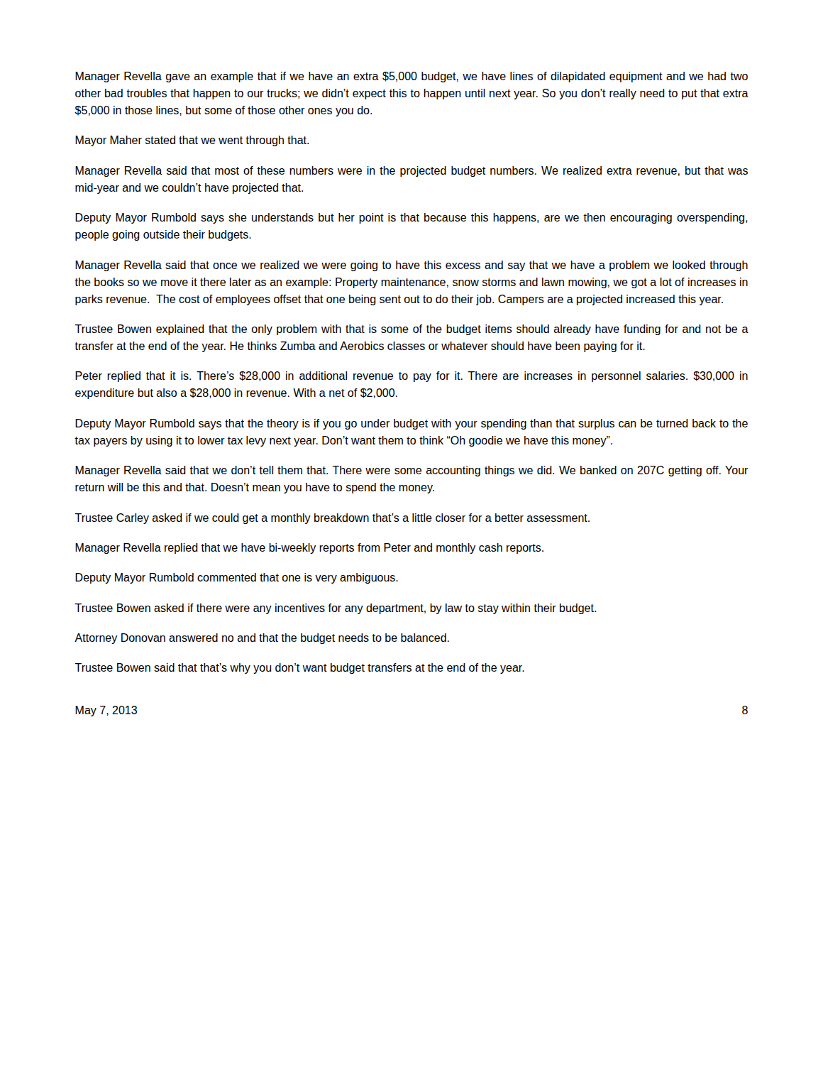Manager Revella gave an example that if we have an extra $5,000 budget, we have lines of dilapidated equipment and we had two other bad troubles that happen to our trucks; we didn’t expect this to happen until next year. So you don’t really need to put that extra $5,000 in those lines, but some of those other ones you do.
Mayor Maher stated that we went through that.
Manager Revella said that most of these numbers were in the projected budget numbers. We realized extra revenue, but that was mid-year and we couldn’t have projected that.
Deputy Mayor Rumbold says she understands but her point is that because this happens, are we then encouraging overspending, people going outside their budgets.
Manager Revella said that once we realized we were going to have this excess and say that we have a problem we looked through the books so we move it there later as an example: Property maintenance, snow storms and lawn mowing, we got a lot of increases in parks revenue. The cost of employees offset that one being sent out to do their job. Campers are a projected increased this year.
Trustee Bowen explained that the only problem with that is some of the budget items should already have funding for and not be a transfer at the end of the year. He thinks Zumba and Aerobics classes or whatever should have been paying for it.
Peter replied that it is. There’s $28,000 in additional revenue to pay for it. There are increases in personnel salaries. $30,000 in expenditure but also a $28,000 in revenue. With a net of $2,000.
Deputy Mayor Rumbold says that the theory is if you go under budget with your spending than that surplus can be turned back to the tax payers by using it to lower tax levy next year. Don’t want them to think “Oh goodie we have this money”.
Manager Revella said that we don’t tell them that. There were some accounting things we did. We banked on 207C getting off. Your return will be this and that. Doesn’t mean you have to spend the money.
Trustee Carley asked if we could get a monthly breakdown that’s a little closer for a better assessment.
Manager Revella replied that we have bi-weekly reports from Peter and monthly cash reports.
Deputy Mayor Rumbold commented that one is very ambiguous.
Trustee Bowen asked if there were any incentives for any department, by law to stay within their budget.
Attorney Donovan answered no and that the budget needs to be balanced.
Trustee Bowen said that that’s why you don’t want budget transfers at the end of the year.
May 7, 2013 8